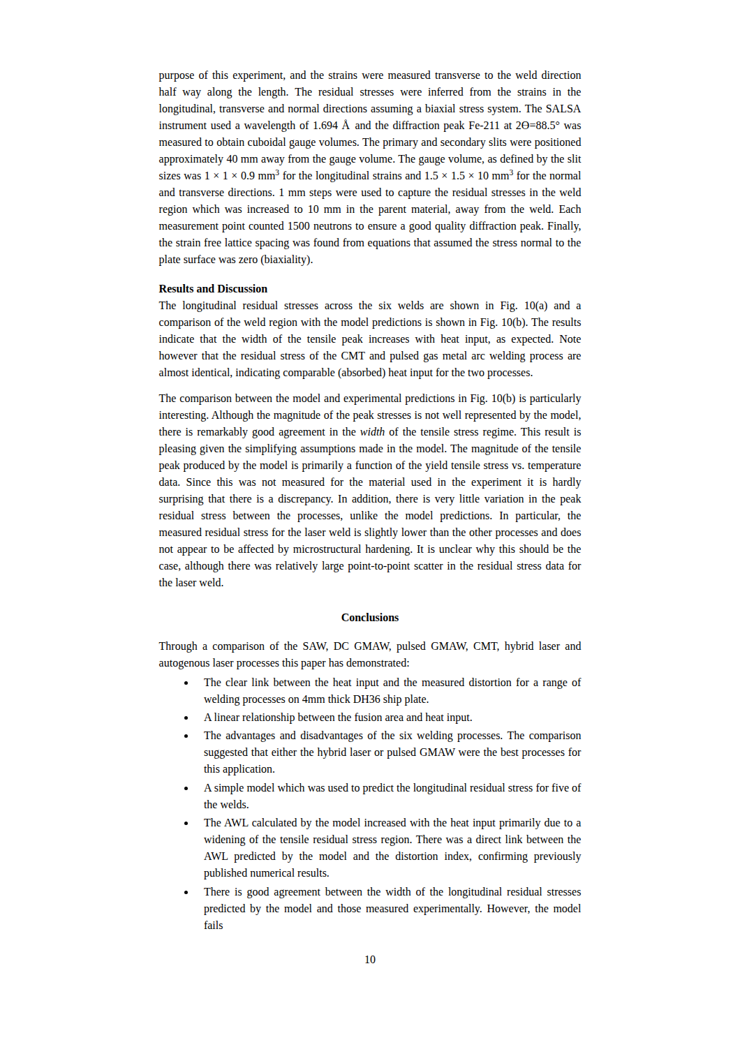purpose of this experiment, and the strains were measured transverse to the weld direction half way along the length. The residual stresses were inferred from the strains in the longitudinal, transverse and normal directions assuming a biaxial stress system. The SALSA instrument used a wavelength of 1.694 Å and the diffraction peak Fe-211 at 2Ө=88.5° was measured to obtain cuboidal gauge volumes. The primary and secondary slits were positioned approximately 40 mm away from the gauge volume. The gauge volume, as defined by the slit sizes was 1 × 1 × 0.9 mm3 for the longitudinal strains and 1.5 × 1.5 × 10 mm3 for the normal and transverse directions. 1 mm steps were used to capture the residual stresses in the weld region which was increased to 10 mm in the parent material, away from the weld. Each measurement point counted 1500 neutrons to ensure a good quality diffraction peak. Finally, the strain free lattice spacing was found from equations that assumed the stress normal to the plate surface was zero (biaxiality).
Results and Discussion
The longitudinal residual stresses across the six welds are shown in Fig. 10(a) and a comparison of the weld region with the model predictions is shown in Fig. 10(b). The results indicate that the width of the tensile peak increases with heat input, as expected. Note however that the residual stress of the CMT and pulsed gas metal arc welding process are almost identical, indicating comparable (absorbed) heat input for the two processes.
The comparison between the model and experimental predictions in Fig. 10(b) is particularly interesting. Although the magnitude of the peak stresses is not well represented by the model, there is remarkably good agreement in the width of the tensile stress regime. This result is pleasing given the simplifying assumptions made in the model. The magnitude of the tensile peak produced by the model is primarily a function of the yield tensile stress vs. temperature data. Since this was not measured for the material used in the experiment it is hardly surprising that there is a discrepancy. In addition, there is very little variation in the peak residual stress between the processes, unlike the model predictions. In particular, the measured residual stress for the laser weld is slightly lower than the other processes and does not appear to be affected by microstructural hardening. It is unclear why this should be the case, although there was relatively large point-to-point scatter in the residual stress data for the laser weld.
Conclusions
Through a comparison of the SAW, DC GMAW, pulsed GMAW, CMT, hybrid laser and autogenous laser processes this paper has demonstrated:
The clear link between the heat input and the measured distortion for a range of welding processes on 4mm thick DH36 ship plate.
A linear relationship between the fusion area and heat input.
The advantages and disadvantages of the six welding processes. The comparison suggested that either the hybrid laser or pulsed GMAW were the best processes for this application.
A simple model which was used to predict the longitudinal residual stress for five of the welds.
The AWL calculated by the model increased with the heat input primarily due to a widening of the tensile residual stress region. There was a direct link between the AWL predicted by the model and the distortion index, confirming previously published numerical results.
There is good agreement between the width of the longitudinal residual stresses predicted by the model and those measured experimentally. However, the model fails
10